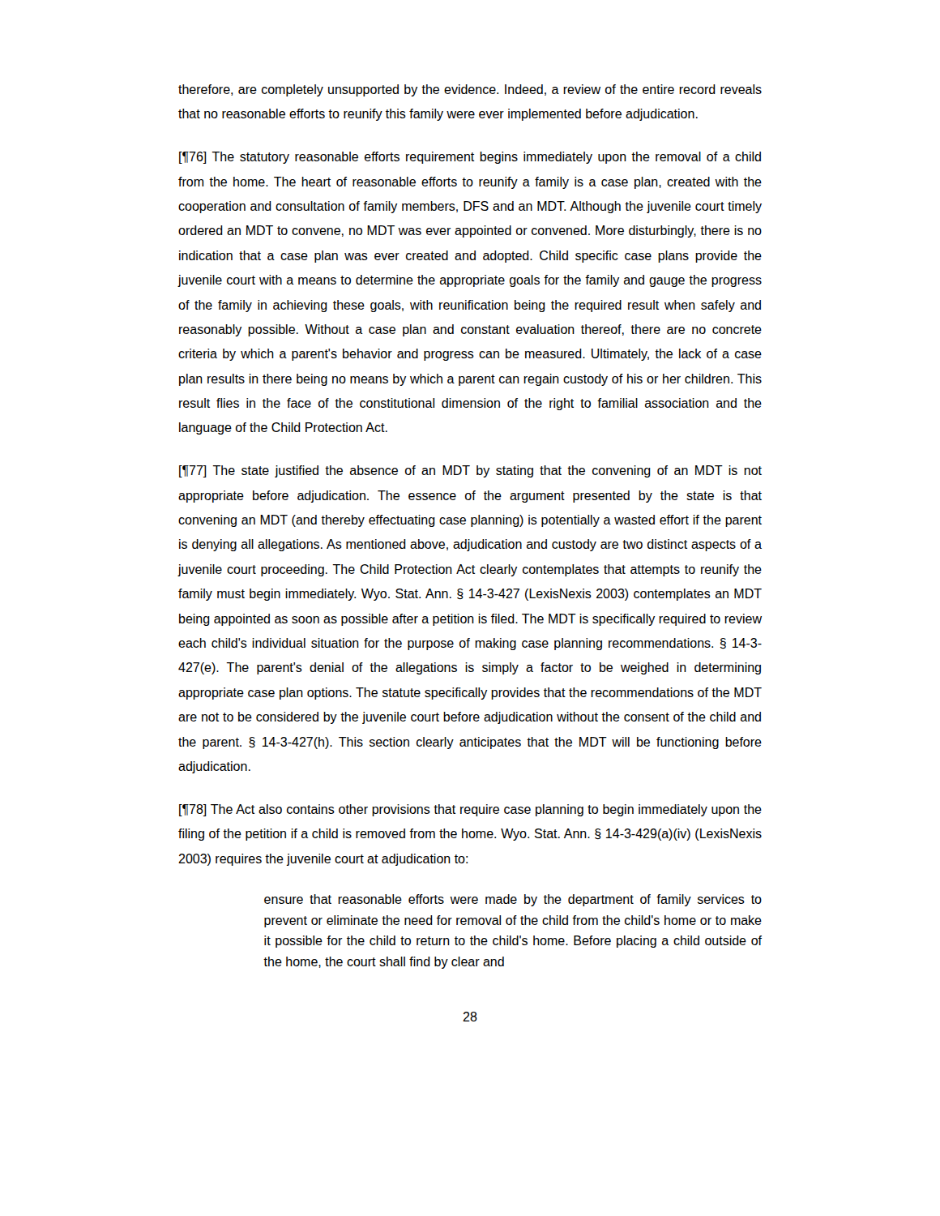therefore, are completely unsupported by the evidence. Indeed, a review of the entire record reveals that no reasonable efforts to reunify this family were ever implemented before adjudication.
[¶76] The statutory reasonable efforts requirement begins immediately upon the removal of a child from the home. The heart of reasonable efforts to reunify a family is a case plan, created with the cooperation and consultation of family members, DFS and an MDT. Although the juvenile court timely ordered an MDT to convene, no MDT was ever appointed or convened. More disturbingly, there is no indication that a case plan was ever created and adopted. Child specific case plans provide the juvenile court with a means to determine the appropriate goals for the family and gauge the progress of the family in achieving these goals, with reunification being the required result when safely and reasonably possible. Without a case plan and constant evaluation thereof, there are no concrete criteria by which a parent's behavior and progress can be measured. Ultimately, the lack of a case plan results in there being no means by which a parent can regain custody of his or her children. This result flies in the face of the constitutional dimension of the right to familial association and the language of the Child Protection Act.
[¶77] The state justified the absence of an MDT by stating that the convening of an MDT is not appropriate before adjudication. The essence of the argument presented by the state is that convening an MDT (and thereby effectuating case planning) is potentially a wasted effort if the parent is denying all allegations. As mentioned above, adjudication and custody are two distinct aspects of a juvenile court proceeding. The Child Protection Act clearly contemplates that attempts to reunify the family must begin immediately. Wyo. Stat. Ann. § 14-3-427 (LexisNexis 2003) contemplates an MDT being appointed as soon as possible after a petition is filed. The MDT is specifically required to review each child's individual situation for the purpose of making case planning recommendations. § 14-3-427(e). The parent's denial of the allegations is simply a factor to be weighed in determining appropriate case plan options. The statute specifically provides that the recommendations of the MDT are not to be considered by the juvenile court before adjudication without the consent of the child and the parent. § 14-3-427(h). This section clearly anticipates that the MDT will be functioning before adjudication.
[¶78] The Act also contains other provisions that require case planning to begin immediately upon the filing of the petition if a child is removed from the home. Wyo. Stat. Ann. § 14-3-429(a)(iv) (LexisNexis 2003) requires the juvenile court at adjudication to:
ensure that reasonable efforts were made by the department of family services to prevent or eliminate the need for removal of the child from the child's home or to make it possible for the child to return to the child's home. Before placing a child outside of the home, the court shall find by clear and
28